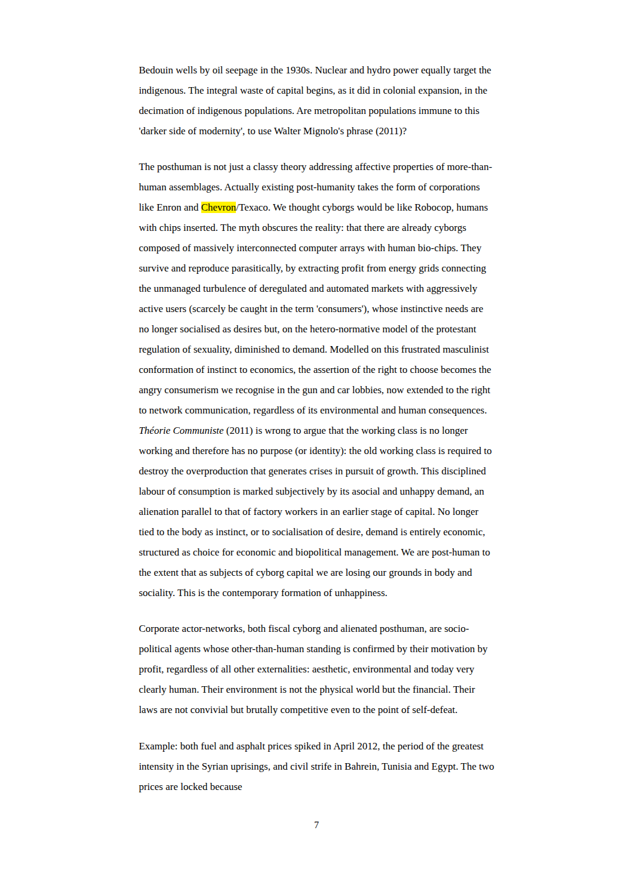Bedouin wells by oil seepage in the 1930s. Nuclear and hydro power equally target the indigenous. The integral waste of capital begins, as it did in colonial expansion, in the decimation of indigenous populations. Are metropolitan populations immune to this 'darker side of modernity', to use Walter Mignolo's phrase (2011)?
The posthuman is not just a classy theory addressing affective properties of more-than-human assemblages. Actually existing post-humanity takes the form of corporations like Enron and Chevron/Texaco. We thought cyborgs would be like Robocop, humans with chips inserted. The myth obscures the reality: that there are already cyborgs composed of massively interconnected computer arrays with human bio-chips. They survive and reproduce parasitically, by extracting profit from energy grids connecting the unmanaged turbulence of deregulated and automated markets with aggressively active users (scarcely be caught in the term 'consumers'), whose instinctive needs are no longer socialised as desires but, on the hetero-normative model of the protestant regulation of sexuality, diminished to demand. Modelled on this frustrated masculinist conformation of instinct to economics, the assertion of the right to choose becomes the angry consumerism we recognise in the gun and car lobbies, now extended to the right to network communication, regardless of its environmental and human consequences. Théorie Communiste (2011) is wrong to argue that the working class is no longer working and therefore has no purpose (or identity): the old working class is required to destroy the overproduction that generates crises in pursuit of growth. This disciplined labour of consumption is marked subjectively by its asocial and unhappy demand, an alienation parallel to that of factory workers in an earlier stage of capital. No longer tied to the body as instinct, or to socialisation of desire, demand is entirely economic, structured as choice for economic and biopolitical management. We are post-human to the extent that as subjects of cyborg capital we are losing our grounds in body and sociality. This is the contemporary formation of unhappiness.
Corporate actor-networks, both fiscal cyborg and alienated posthuman, are socio-political agents whose other-than-human standing is confirmed by their motivation by profit, regardless of all other externalities: aesthetic, environmental and today very clearly human. Their environment is not the physical world but the financial. Their laws are not convivial but brutally competitive even to the point of self-defeat.
Example: both fuel and asphalt prices spiked in April 2012, the period of the greatest intensity in the Syrian uprisings, and civil strife in Bahrein, Tunisia and Egypt. The two prices are locked because
7